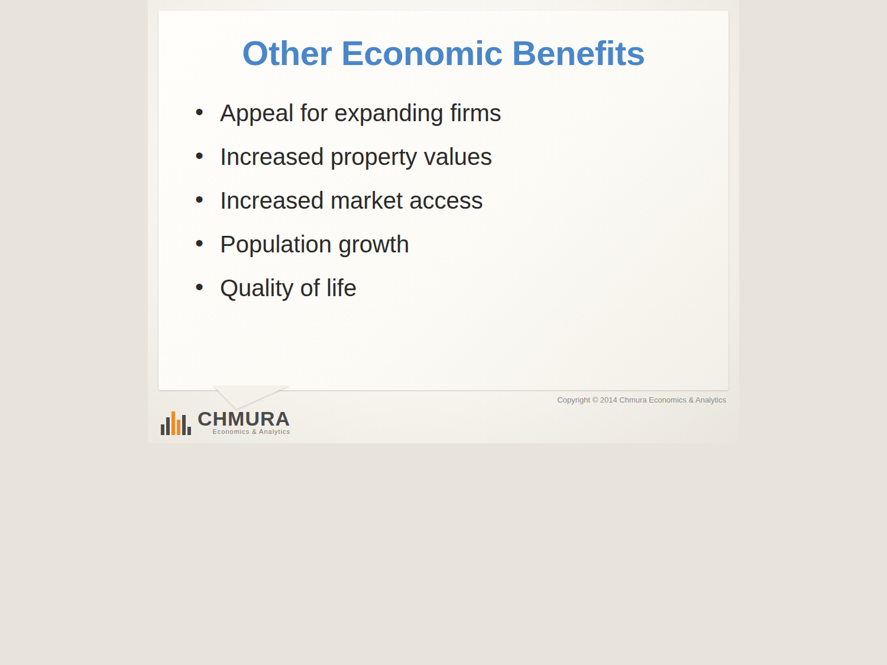Other Economic Benefits
Appeal for expanding firms
Increased property values
Increased market access
Population growth
Quality of life
Copyright © 2014 Chmura Economics & Analytics
CHMURA
Economics & Analytics